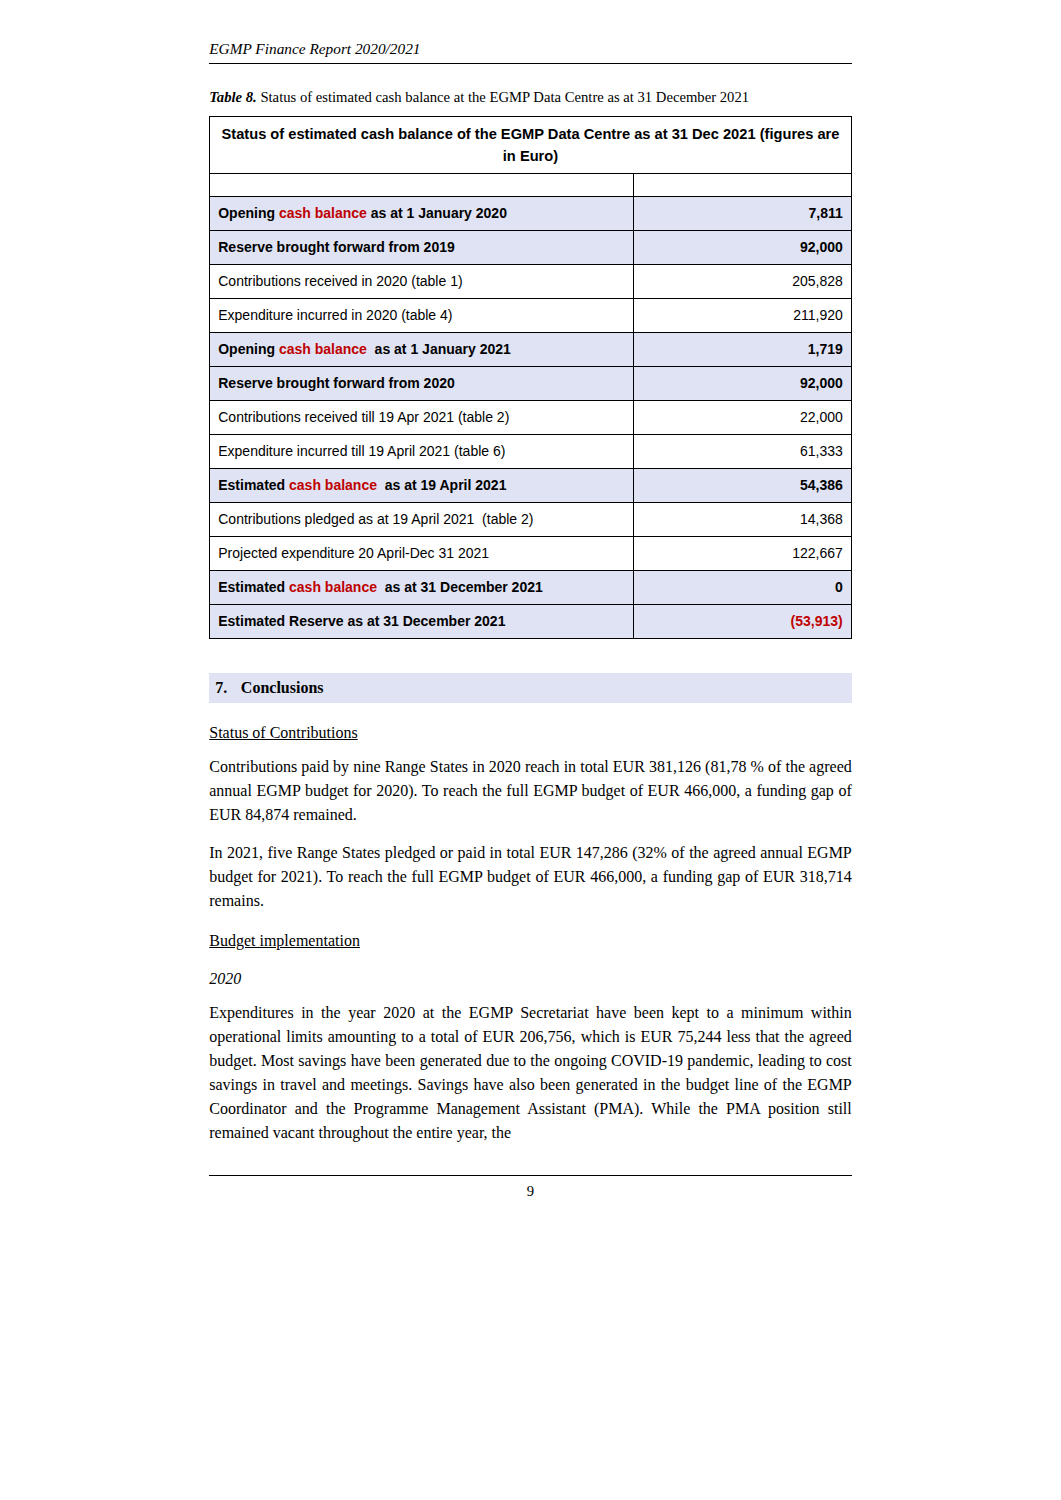EGMP Finance Report 2020/2021
Table 8. Status of estimated cash balance at the EGMP Data Centre as at 31 December 2021
| Status of estimated cash balance of the EGMP Data Centre as at 31 Dec 2021 (figures are in Euro) |
| Opening cash balance as at 1 January 2020 | 7,811 |
| Reserve brought forward from 2019 | 92,000 |
| Contributions received in 2020 (table 1) | 205,828 |
| Expenditure incurred in 2020 (table 4) | 211,920 |
| Opening cash balance as at 1 January 2021 | 1,719 |
| Reserve brought forward from 2020 | 92,000 |
| Contributions received till 19 Apr 2021 (table 2) | 22,000 |
| Expenditure incurred till 19 April 2021 (table 6) | 61,333 |
| Estimated cash balance as at 19 April 2021 | 54,386 |
| Contributions pledged as at 19 April 2021 (table 2) | 14,368 |
| Projected expenditure 20 April-Dec 31 2021 | 122,667 |
| Estimated cash balance as at 31 December 2021 | 0 |
| Estimated Reserve as at 31 December 2021 | (53,913) |
7. Conclusions
Status of Contributions
Contributions paid by nine Range States in 2020 reach in total EUR 381,126 (81,78 % of the agreed annual EGMP budget for 2020). To reach the full EGMP budget of EUR 466,000, a funding gap of EUR 84,874 remained.
In 2021, five Range States pledged or paid in total EUR 147,286 (32% of the agreed annual EGMP budget for 2021). To reach the full EGMP budget of EUR 466,000, a funding gap of EUR 318,714 remains.
Budget implementation
2020
Expenditures in the year 2020 at the EGMP Secretariat have been kept to a minimum within operational limits amounting to a total of EUR 206,756, which is EUR 75,244 less that the agreed budget. Most savings have been generated due to the ongoing COVID-19 pandemic, leading to cost savings in travel and meetings. Savings have also been generated in the budget line of the EGMP Coordinator and the Programme Management Assistant (PMA). While the PMA position still remained vacant throughout the entire year, the
9